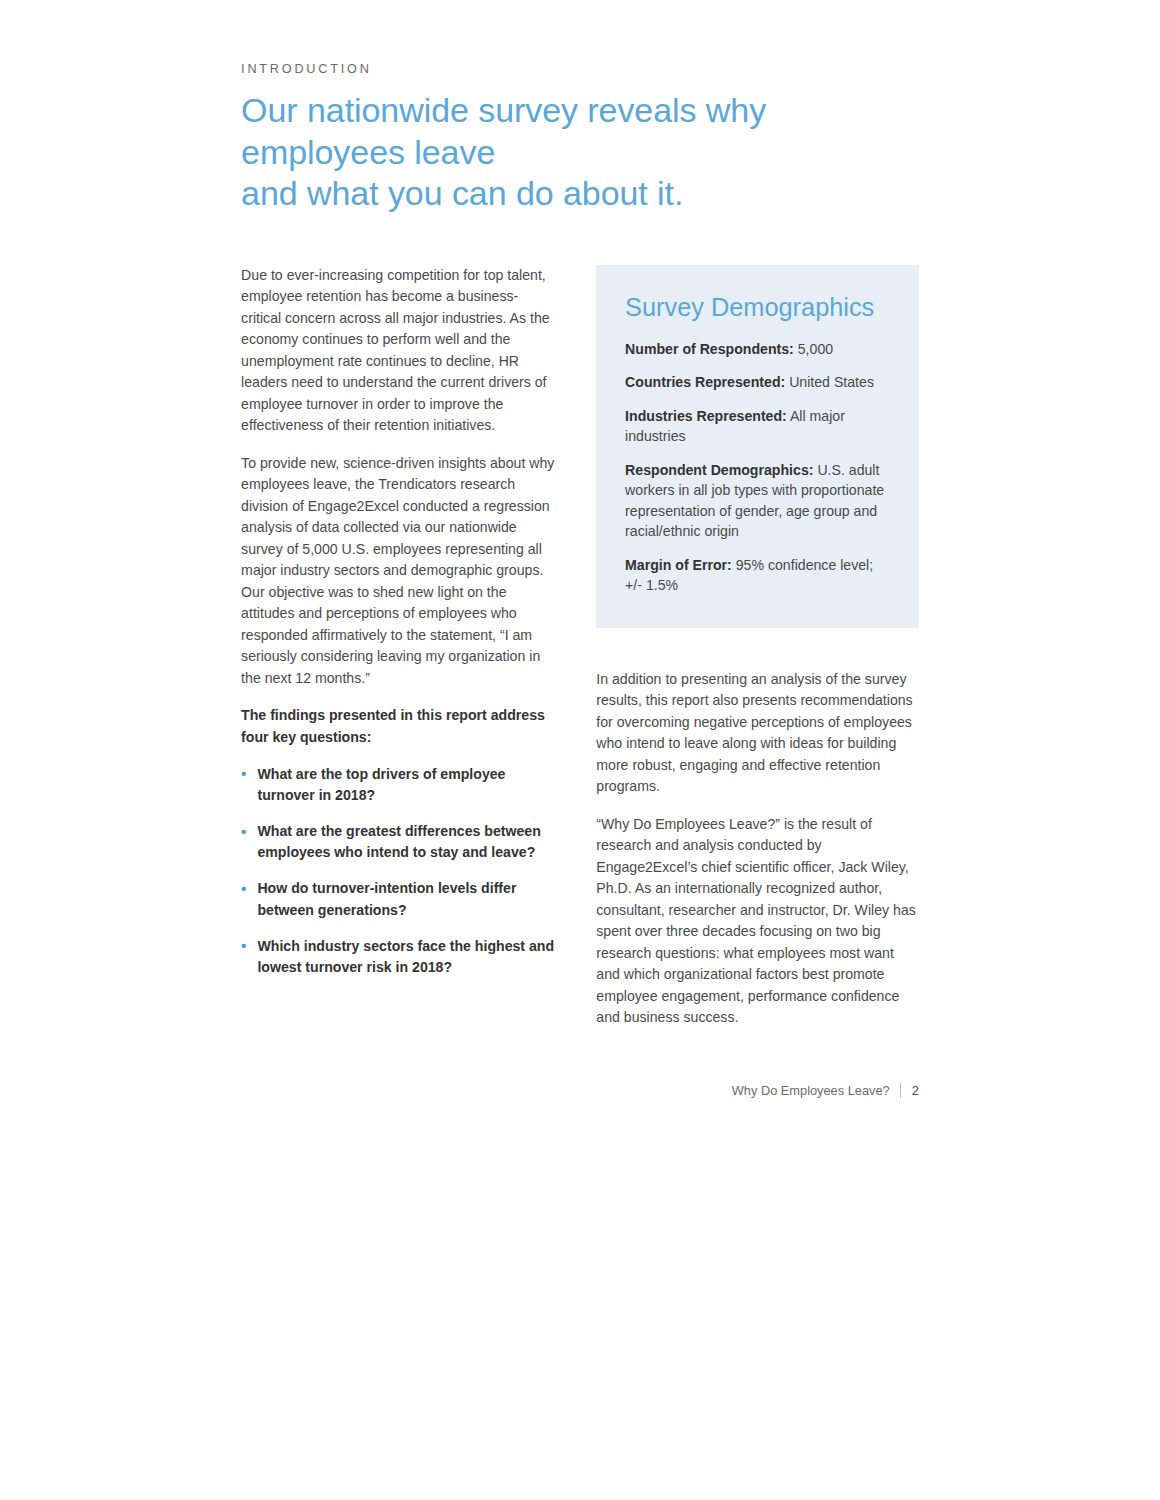Introduction
Our nationwide survey reveals why employees leave
and what you can do about it.
Due to ever-increasing competition for top talent, employee retention has become a business-critical concern across all major industries. As the economy continues to perform well and the unemployment rate continues to decline, HR leaders need to understand the current drivers of employee turnover in order to improve the effectiveness of their retention initiatives.
To provide new, science-driven insights about why employees leave, the Trendicators research division of Engage2Excel conducted a regression analysis of data collected via our nationwide survey of 5,000 U.S. employees representing all major industry sectors and demographic groups. Our objective was to shed new light on the attitudes and perceptions of employees who responded affirmatively to the statement, “I am seriously considering leaving my organization in the next 12 months.”
The findings presented in this report address four key questions:
What are the top drivers of employee turnover in 2018?
What are the greatest differences between employees who intend to stay and leave?
How do turnover-intention levels differ between generations?
Which industry sectors face the highest and lowest turnover risk in 2018?
Survey Demographics
Number of Respondents: 5,000
Countries Represented: United States
Industries Represented: All major industries
Respondent Demographics: U.S. adult workers in all job types with proportionate representation of gender, age group and racial/ethnic origin
Margin of Error: 95% confidence level; +/- 1.5%
In addition to presenting an analysis of the survey results, this report also presents recommendations for overcoming negative perceptions of employees who intend to leave along with ideas for building more robust, engaging and effective retention programs.
“Why Do Employees Leave?” is the result of research and analysis conducted by Engage2Excel’s chief scientific officer, Jack Wiley, Ph.D. As an internationally recognized author, consultant, researcher and instructor, Dr. Wiley has spent over three decades focusing on two big research questions: what employees most want and which organizational factors best promote employee engagement, performance confidence and business success.
Why Do Employees Leave? 2